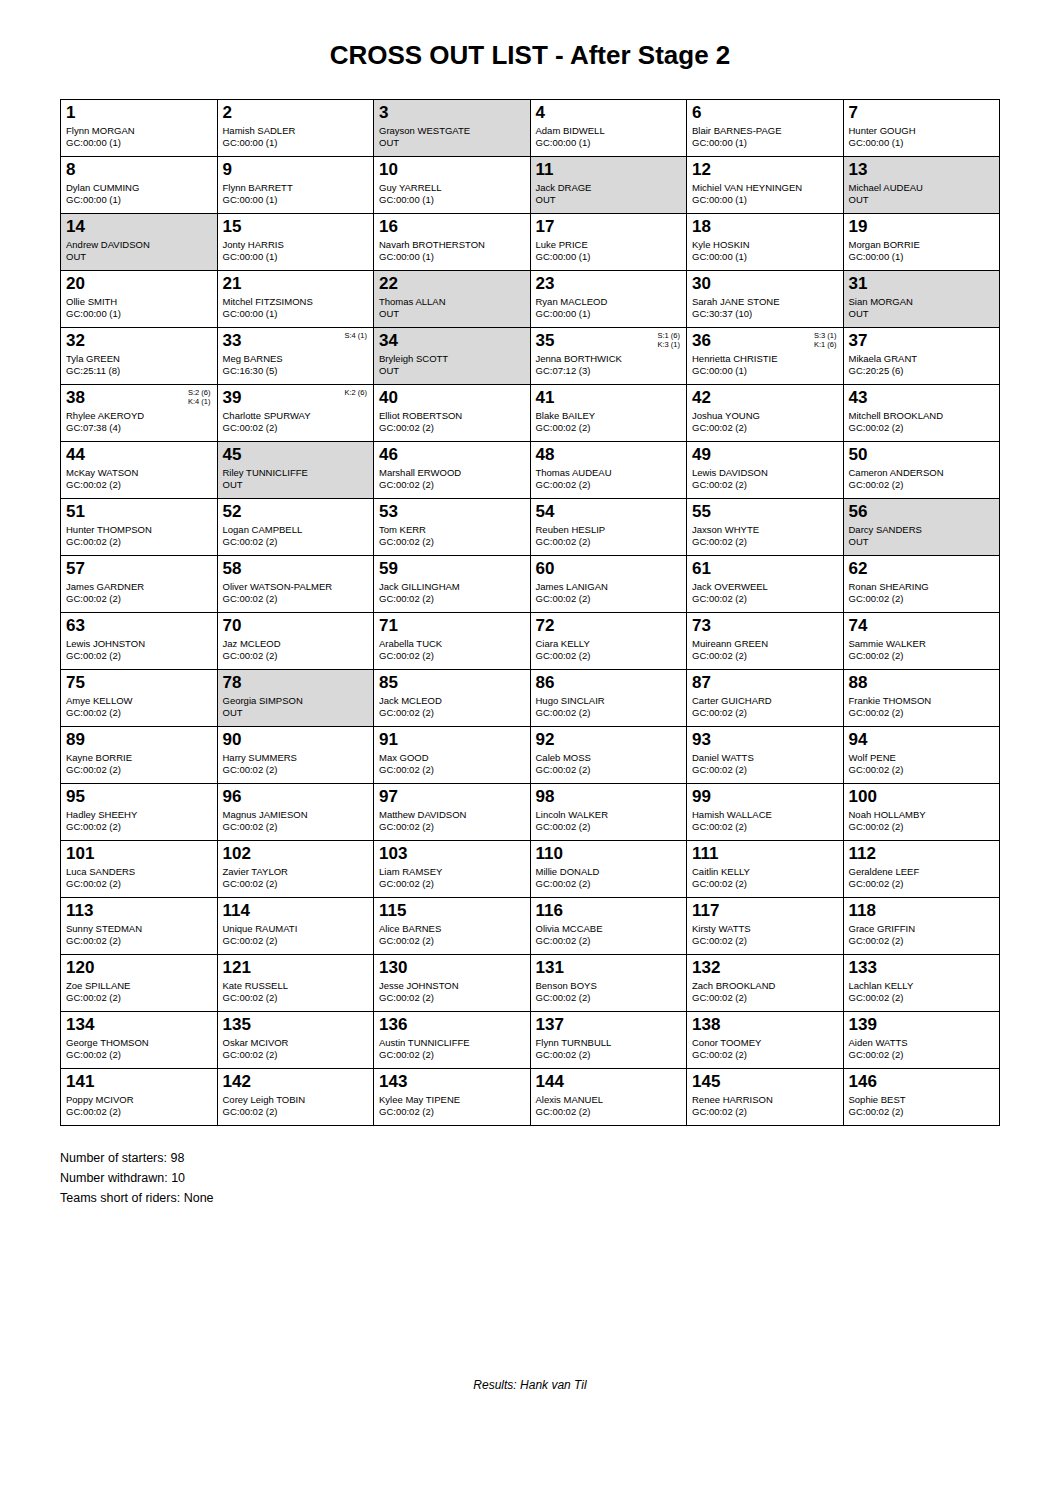CROSS OUT LIST - After Stage 2
| 1 Flynn MORGAN GC:00:00 (1) | 2 Hamish SADLER GC:00:00 (1) | 3 Grayson WESTGATE OUT | 4 Adam BIDWELL GC:00:00 (1) | 6 Blair BARNES-PAGE GC:00:00 (1) | 7 Hunter GOUGH GC:00:00 (1) |
| 8 Dylan CUMMING GC:00:00 (1) | 9 Flynn BARRETT GC:00:00 (1) | 10 Guy YARRELL GC:00:00 (1) | 11 Jack DRAGE OUT | 12 Michiel VAN HEYNINGEN GC:00:00 (1) | 13 Michael AUDEAU OUT |
| 14 Andrew DAVIDSON OUT | 15 Jonty HARRIS GC:00:00 (1) | 16 Navarh BROTHERSTON GC:00:00 (1) | 17 Luke PRICE GC:00:00 (1) | 18 Kyle HOSKIN GC:00:00 (1) | 19 Morgan BORRIE GC:00:00 (1) |
| 20 Ollie SMITH GC:00:00 (1) | 21 Mitchel FITZSIMONS GC:00:00 (1) | 22 Thomas ALLAN OUT | 23 Ryan MACLEOD GC:00:00 (1) | 30 Sarah JANE STONE GC:30:37 (10) | 31 Sian MORGAN OUT |
| 32 Tyla GREEN GC:25:11 (8) | 33 S:4 (1) Meg BARNES GC:16:30 (5) | 34 Bryleigh SCOTT OUT | 35 S:1 (6) K:3 (1) Jenna BORTHWICK GC:07:12 (3) | 36 S:3 (1) K:1 (6) Henrietta CHRISTIE GC:00:00 (1) | 37 Mikaela GRANT GC:20:25 (6) |
| 38 S:2 (6) K:4 (1) Rhylee AKEROYD GC:07:38 (4) | 39 K:2 (6) Charlotte SPURWAY GC:00:02 (2) | 40 Elliot ROBERTSON GC:00:02 (2) | 41 Blake BAILEY GC:00:02 (2) | 42 Joshua YOUNG GC:00:02 (2) | 43 Mitchell BROOKLAND GC:00:02 (2) |
| 44 McKay WATSON GC:00:02 (2) | 45 Riley TUNNICLIFFE OUT | 46 Marshall ERWOOD GC:00:02 (2) | 48 Thomas AUDEAU GC:00:02 (2) | 49 Lewis DAVIDSON GC:00:02 (2) | 50 Cameron ANDERSON GC:00:02 (2) |
| 51 Hunter THOMPSON GC:00:02 (2) | 52 Logan CAMPBELL GC:00:02 (2) | 53 Tom KERR GC:00:02 (2) | 54 Reuben HESLIP GC:00:02 (2) | 55 Jaxson WHYTE GC:00:02 (2) | 56 Darcy SANDERS OUT |
| 57 James GARDNER GC:00:02 (2) | 58 Oliver WATSON-PALMER GC:00:02 (2) | 59 Jack GILLINGHAM GC:00:02 (2) | 60 James LANIGAN GC:00:02 (2) | 61 Jack OVERWEEL GC:00:02 (2) | 62 Ronan SHEARING GC:00:02 (2) |
| 63 Lewis JOHNSTON GC:00:02 (2) | 70 Jaz MCLEOD GC:00:02 (2) | 71 Arabella TUCK GC:00:02 (2) | 72 Ciara KELLY GC:00:02 (2) | 73 Muireann GREEN GC:00:02 (2) | 74 Sammie WALKER GC:00:02 (2) |
| 75 Amye KELLOW GC:00:02 (2) | 78 Georgia SIMPSON OUT | 85 Jack MCLEOD GC:00:02 (2) | 86 Hugo SINCLAIR GC:00:02 (2) | 87 Carter GUICHARD GC:00:02 (2) | 88 Frankie THOMSON GC:00:02 (2) |
| 89 Kayne BORRIE GC:00:02 (2) | 90 Harry SUMMERS GC:00:02 (2) | 91 Max GOOD GC:00:02 (2) | 92 Caleb MOSS GC:00:02 (2) | 93 Daniel WATTS GC:00:02 (2) | 94 Wolf PENE GC:00:02 (2) |
| 95 Hadley SHEEHY GC:00:02 (2) | 96 Magnus JAMIESON GC:00:02 (2) | 97 Matthew DAVIDSON GC:00:02 (2) | 98 Lincoln WALKER GC:00:02 (2) | 99 Hamish WALLACE GC:00:02 (2) | 100 Noah HOLLAMBY GC:00:02 (2) |
| 101 Luca SANDERS GC:00:02 (2) | 102 Zavier TAYLOR GC:00:02 (2) | 103 Liam RAMSEY GC:00:02 (2) | 110 Millie DONALD GC:00:02 (2) | 111 Caitlin KELLY GC:00:02 (2) | 112 Geraldene LEEF GC:00:02 (2) |
| 113 Sunny STEDMAN GC:00:02 (2) | 114 Unique RAUMATI GC:00:02 (2) | 115 Alice BARNES GC:00:02 (2) | 116 Olivia MCCABE GC:00:02 (2) | 117 Kirsty WATTS GC:00:02 (2) | 118 Grace GRIFFIN GC:00:02 (2) |
| 120 Zoe SPILLANE GC:00:02 (2) | 121 Kate RUSSELL GC:00:02 (2) | 130 Jesse JOHNSTON GC:00:02 (2) | 131 Benson BOYS GC:00:02 (2) | 132 Zach BROOKLAND GC:00:02 (2) | 133 Lachlan KELLY GC:00:02 (2) |
| 134 George THOMSON GC:00:02 (2) | 135 Oskar MCIVOR GC:00:02 (2) | 136 Austin TUNNICLIFFE GC:00:02 (2) | 137 Flynn TURNBULL GC:00:02 (2) | 138 Conor TOOMEY GC:00:02 (2) | 139 Aiden WATTS GC:00:02 (2) |
| 141 Poppy MCIVOR GC:00:02 (2) | 142 Corey Leigh TOBIN GC:00:02 (2) | 143 Kylee May TIPENE GC:00:02 (2) | 144 Alexis MANUEL GC:00:02 (2) | 145 Renee HARRISON GC:00:02 (2) | 146 Sophie BEST GC:00:02 (2) |
Number of starters: 98
Number withdrawn: 10
Teams short of riders: None
Results: Hank van Til